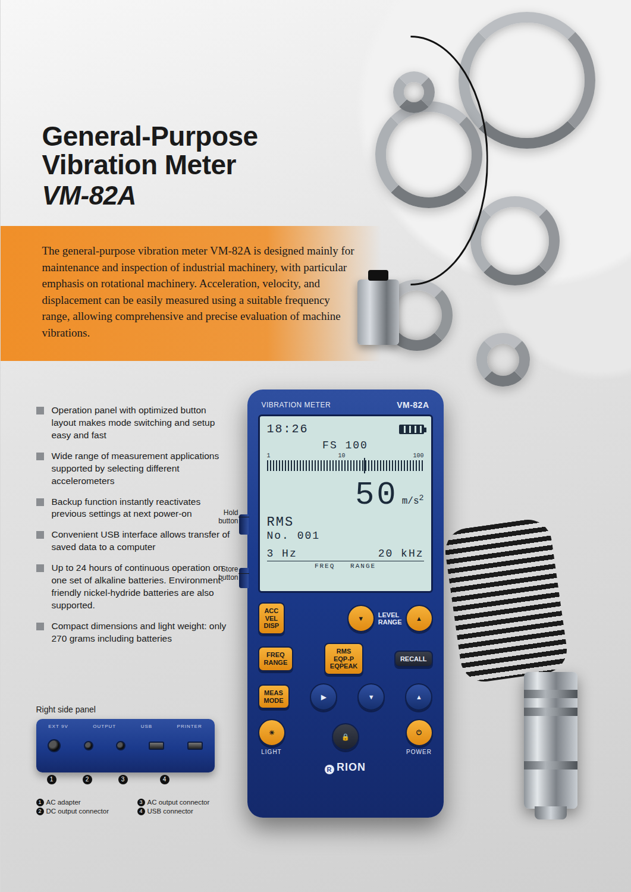General-Purpose
Vibration Meter VM-82A
The general-purpose vibration meter VM-82A is designed mainly for maintenance and inspection of industrial machinery, with particular emphasis on rotational machinery. Acceleration, velocity, and displacement can be easily measured using a suitable frequency range, allowing comprehensive and precise evaluation of machine vibrations.
Operation panel with optimized button layout makes mode switching and setup easy and fast
Wide range of measurement applications supported by selecting different accelerometers
Backup function instantly reactivates previous settings at next power-on
Convenient USB interface allows transfer of saved data to a computer
Up to 24 hours of continuous operation on one set of alkaline batteries. Environment-friendly nickel-hydride batteries are also supported.
Compact dimensions and light weight: only 270 grams including batteries
Hold
button
Store
button
Right side panel
EXT 9V OUTPUT USB PRINTER
1 2 3 4
1 AC adapter
3 AC output connector
2 DC output connector
4 USB connector
VIBRATION METER VM-82A
18:26
FS 100
110100
50m/s2
RMS
No. 001
3 Hz 20 kHz
FREQ RANGE
ACC
VEL
DISP
▼
LEVEL
RANGE
▲
FREQ
RANGE
RMS
EQP-P
EQPEAK
RECALL
MEAS
MODE
▶
▼
▲
☀
LIGHT
🔒
⏻
POWER
RRION